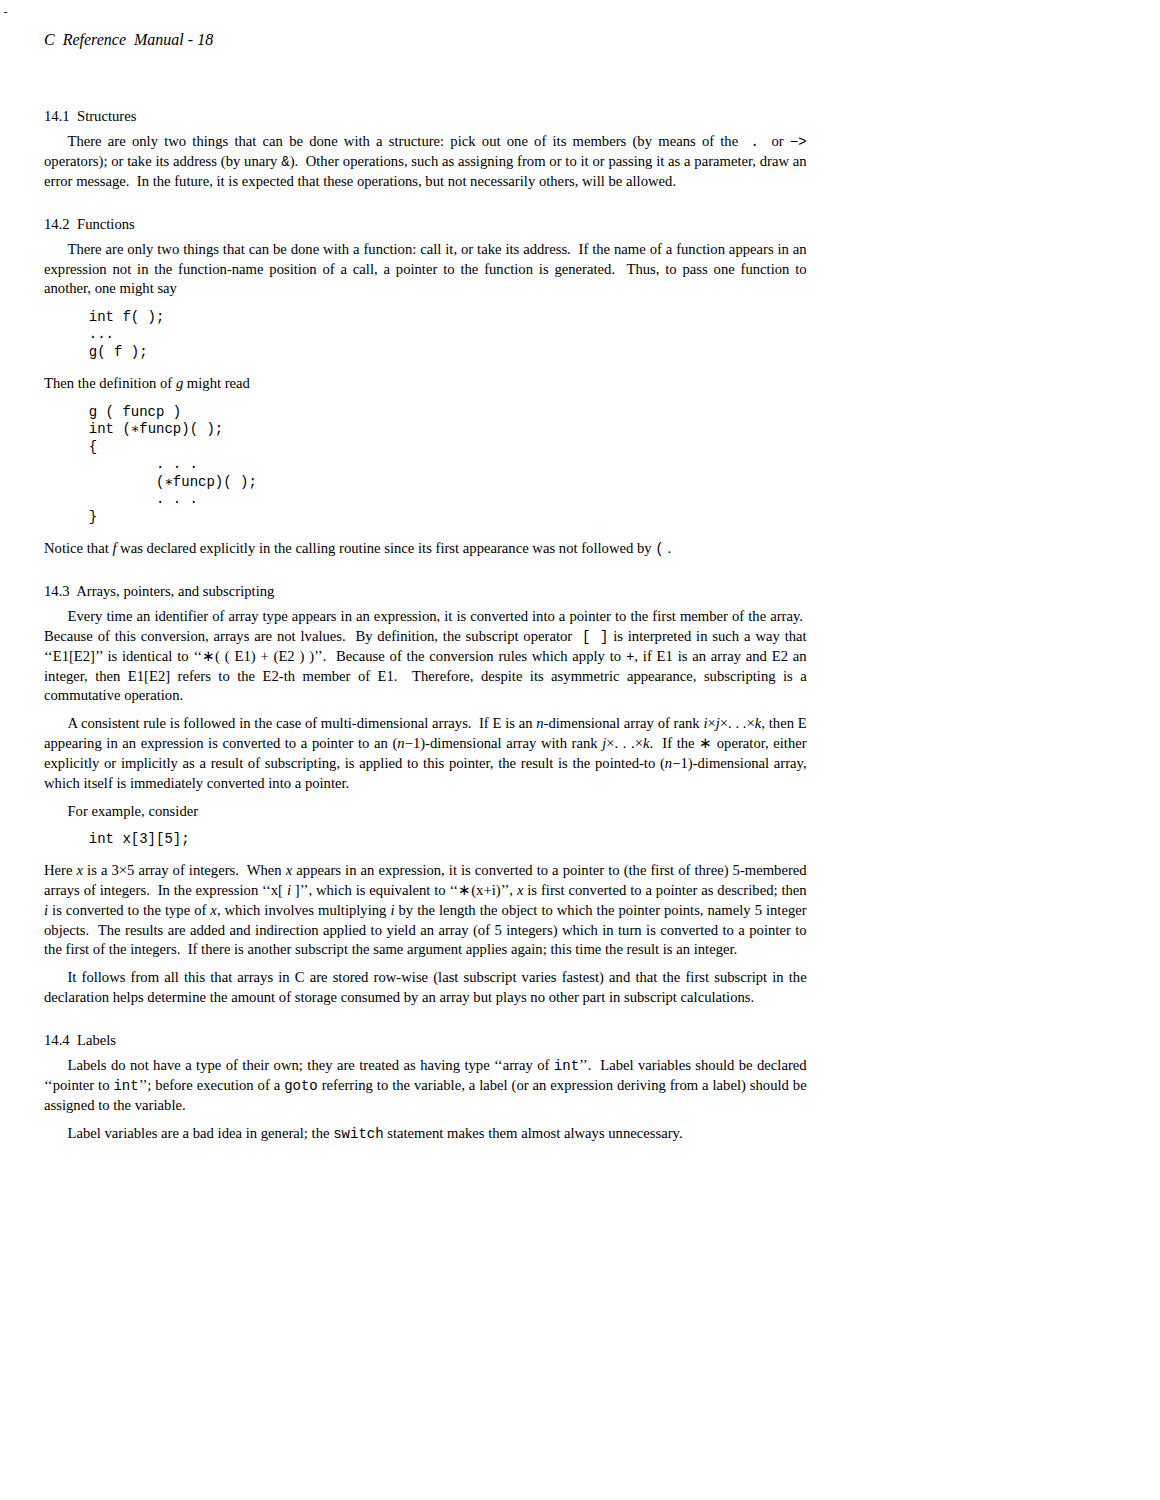-
C Reference Manual - 18
14.1 Structures
There are only two things that can be done with a structure: pick out one of its members (by means of the . or −> operators); or take its address (by unary &). Other operations, such as assigning from or to it or passing it as a parameter, draw an error message. In the future, it is expected that these operations, but not necessarily others, will be allowed.
14.2 Functions
There are only two things that can be done with a function: call it, or take its address. If the name of a function appears in an expression not in the function-name position of a call, a pointer to the function is generated. Thus, to pass one function to another, one might say
int f( );
...
g( f );
Then the definition of g might read
g ( funcp )
int (∗funcp)( );
{
        . . .
        (∗funcp)( );
        . . .
}
Notice that f was declared explicitly in the calling routine since its first appearance was not followed by ( .
14.3 Arrays, pointers, and subscripting
Every time an identifier of array type appears in an expression, it is converted into a pointer to the first member of the array. Because of this conversion, arrays are not lvalues. By definition, the subscript operator [ ] is interpreted in such a way that ‘‘E1[E2]’’ is identical to ‘‘∗( ( E1) + (E2 ) )’’. Because of the conversion rules which apply to +, if E1 is an array and E2 an integer, then E1[E2] refers to the E2-th member of E1. Therefore, despite its asymmetric appearance, subscripting is a commutative operation.
A consistent rule is followed in the case of multi-dimensional arrays. If E is an n-dimensional array of rank i×j×. . .×k, then E appearing in an expression is converted to a pointer to an (n−1)-dimensional array with rank j×. . .×k. If the ∗ operator, either explicitly or implicitly as a result of subscripting, is applied to this pointer, the result is the pointed-to (n−1)-dimensional array, which itself is immediately converted into a pointer.
For example, consider
int x[3][5];
Here x is a 3×5 array of integers. When x appears in an expression, it is converted to a pointer to (the first of three) 5-membered arrays of integers. In the expression ‘‘x[ i ]’’, which is equivalent to ‘‘∗(x+i)’’, x is first converted to a pointer as described; then i is converted to the type of x, which involves multiplying i by the length the object to which the pointer points, namely 5 integer objects. The results are added and indirection applied to yield an array (of 5 integers) which in turn is converted to a pointer to the first of the integers. If there is another subscript the same argument applies again; this time the result is an integer.
It follows from all this that arrays in C are stored row-wise (last subscript varies fastest) and that the first subscript in the declaration helps determine the amount of storage consumed by an array but plays no other part in subscript calculations.
14.4 Labels
Labels do not have a type of their own; they are treated as having type ‘‘array of int’’. Label variables should be declared ‘‘pointer to int’’; before execution of a goto referring to the variable, a label (or an expression deriving from a label) should be assigned to the variable.
Label variables are a bad idea in general; the switch statement makes them almost always unnecessary.